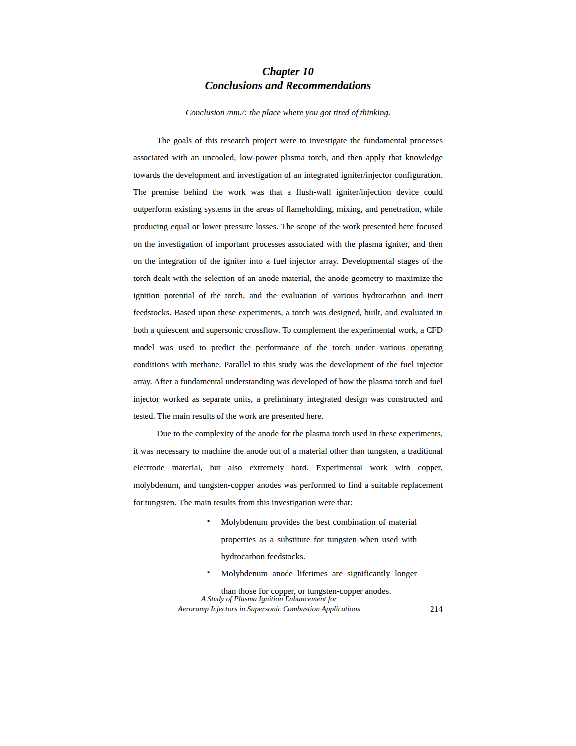Chapter 10Conclusions and Recommendations
Conclusion /nm./: the place where you got tired of thinking.
The goals of this research project were to investigate the fundamental processes associated with an uncooled, low-power plasma torch, and then apply that knowledge towards the development and investigation of an integrated igniter/injector configuration. The premise behind the work was that a flush-wall igniter/injection device could outperform existing systems in the areas of flameholding, mixing, and penetration, while producing equal or lower pressure losses. The scope of the work presented here focused on the investigation of important processes associated with the plasma igniter, and then on the integration of the igniter into a fuel injector array. Developmental stages of the torch dealt with the selection of an anode material, the anode geometry to maximize the ignition potential of the torch, and the evaluation of various hydrocarbon and inert feedstocks. Based upon these experiments, a torch was designed, built, and evaluated in both a quiescent and supersonic crossflow. To complement the experimental work, a CFD model was used to predict the performance of the torch under various operating conditions with methane. Parallel to this study was the development of the fuel injector array. After a fundamental understanding was developed of how the plasma torch and fuel injector worked as separate units, a preliminary integrated design was constructed and tested. The main results of the work are presented here.
Due to the complexity of the anode for the plasma torch used in these experiments, it was necessary to machine the anode out of a material other than tungsten, a traditional electrode material, but also extremely hard. Experimental work with copper, molybdenum, and tungsten-copper anodes was performed to find a suitable replacement for tungsten. The main results from this investigation were that:
Molybdenum provides the best combination of material properties as a substitute for tungsten when used with hydrocarbon feedstocks.
Molybdenum anode lifetimes are significantly longer than those for copper, or tungsten-copper anodes.
A Study of Plasma Ignition Enhancement for
Aeroramp Injectors in Supersonic Combustion Applications
214